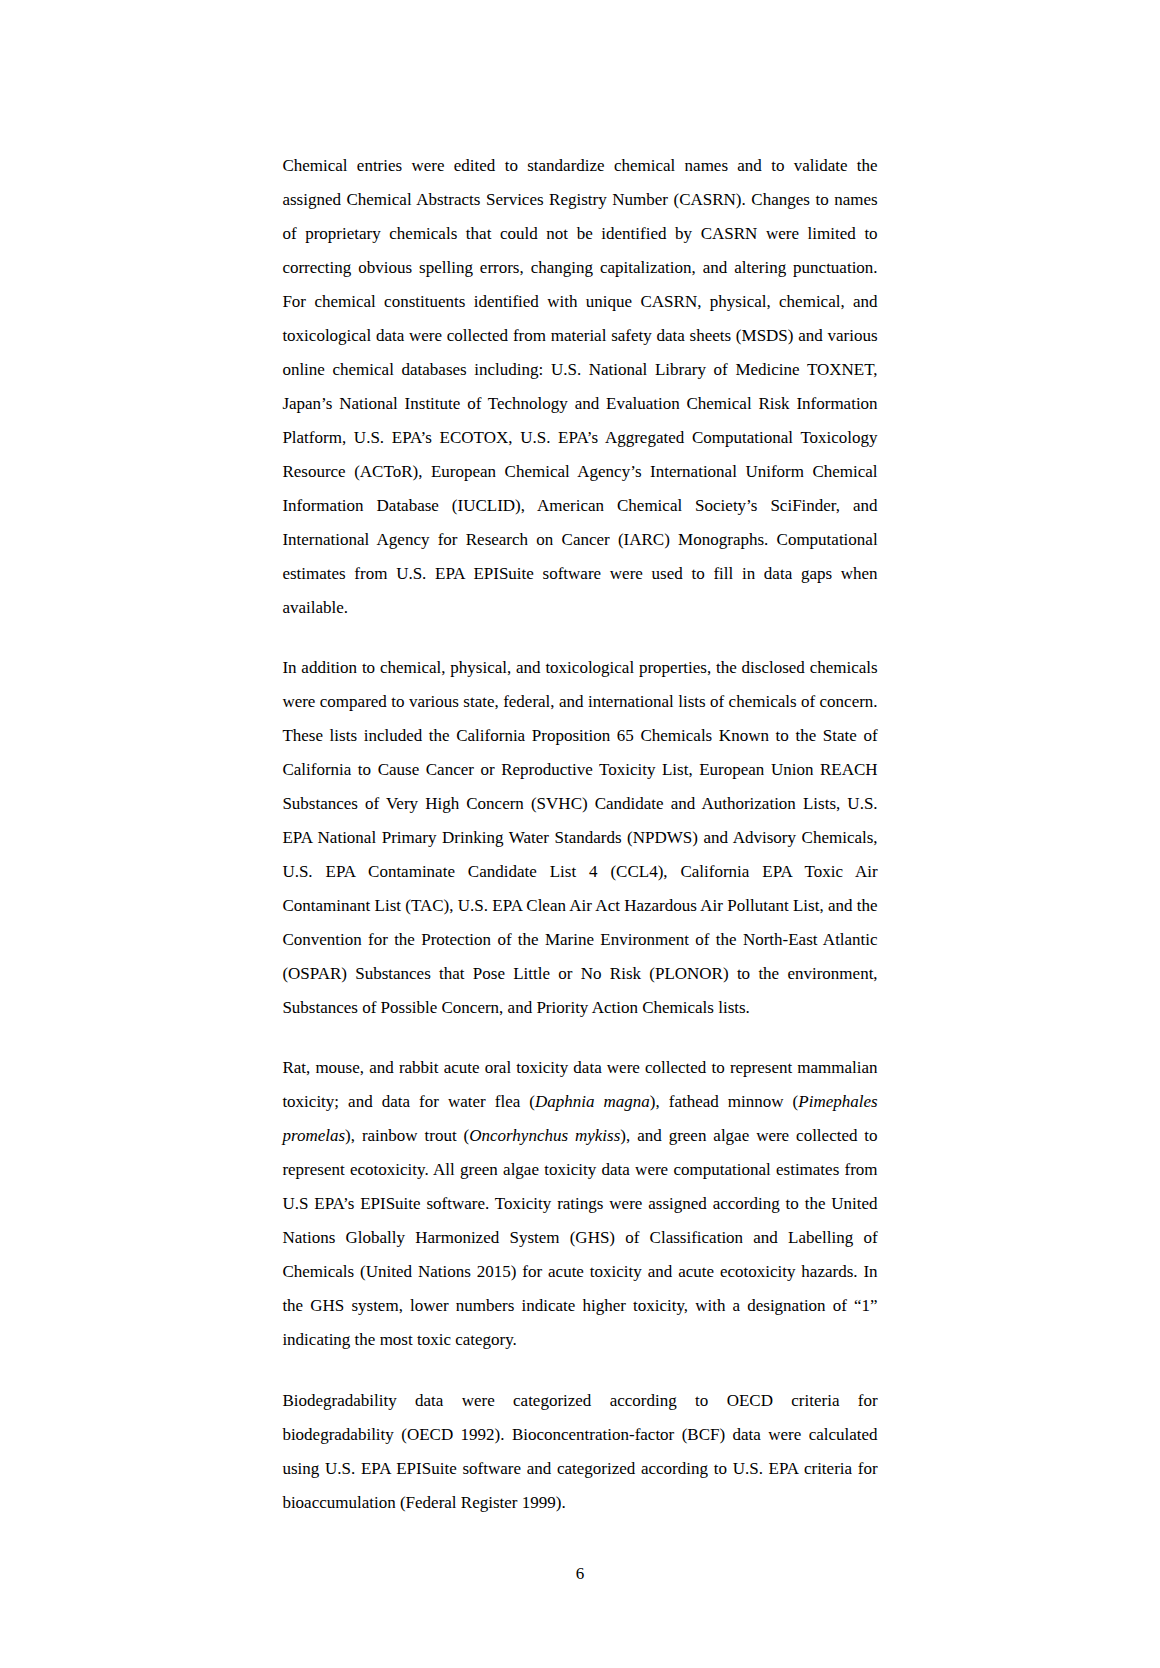Chemical entries were edited to standardize chemical names and to validate the assigned Chemical Abstracts Services Registry Number (CASRN). Changes to names of proprietary chemicals that could not be identified by CASRN were limited to correcting obvious spelling errors, changing capitalization, and altering punctuation. For chemical constituents identified with unique CASRN, physical, chemical, and toxicological data were collected from material safety data sheets (MSDS) and various online chemical databases including: U.S. National Library of Medicine TOXNET, Japan’s National Institute of Technology and Evaluation Chemical Risk Information Platform, U.S. EPA’s ECOTOX, U.S. EPA’s Aggregated Computational Toxicology Resource (ACToR), European Chemical Agency’s International Uniform Chemical Information Database (IUCLID), American Chemical Society’s SciFinder, and International Agency for Research on Cancer (IARC) Monographs. Computational estimates from U.S. EPA EPISuite software were used to fill in data gaps when available.
In addition to chemical, physical, and toxicological properties, the disclosed chemicals were compared to various state, federal, and international lists of chemicals of concern. These lists included the California Proposition 65 Chemicals Known to the State of California to Cause Cancer or Reproductive Toxicity List, European Union REACH Substances of Very High Concern (SVHC) Candidate and Authorization Lists, U.S. EPA National Primary Drinking Water Standards (NPDWS) and Advisory Chemicals, U.S. EPA Contaminate Candidate List 4 (CCL4), California EPA Toxic Air Contaminant List (TAC), U.S. EPA Clean Air Act Hazardous Air Pollutant List, and the Convention for the Protection of the Marine Environment of the North-East Atlantic (OSPAR) Substances that Pose Little or No Risk (PLONOR) to the environment, Substances of Possible Concern, and Priority Action Chemicals lists.
Rat, mouse, and rabbit acute oral toxicity data were collected to represent mammalian toxicity; and data for water flea (Daphnia magna), fathead minnow (Pimephales promelas), rainbow trout (Oncorhynchus mykiss), and green algae were collected to represent ecotoxicity. All green algae toxicity data were computational estimates from U.S EPA’s EPISuite software. Toxicity ratings were assigned according to the United Nations Globally Harmonized System (GHS) of Classification and Labelling of Chemicals (United Nations 2015) for acute toxicity and acute ecotoxicity hazards. In the GHS system, lower numbers indicate higher toxicity, with a designation of “1” indicating the most toxic category.
Biodegradability data were categorized according to OECD criteria for biodegradability (OECD 1992). Bioconcentration-factor (BCF) data were calculated using U.S. EPA EPISuite software and categorized according to U.S. EPA criteria for bioaccumulation (Federal Register 1999).
6